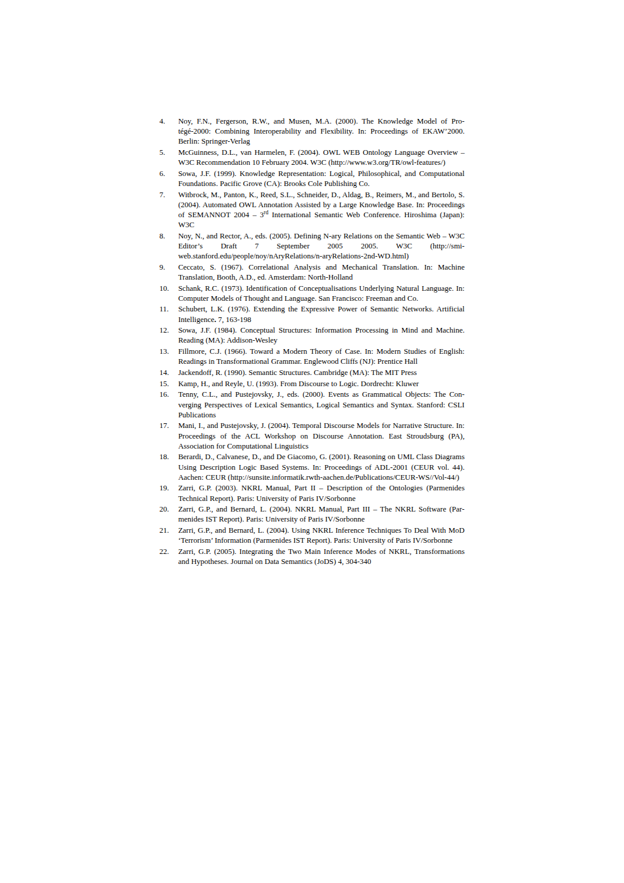4. Noy, F.N., Fergerson, R.W., and Musen, M.A. (2000). The Knowledge Model of Pro­tégé-2000: Combining Interoperability and Flexibility. In: Proceedings of EKAW’2000. Berlin: Springer-Verlag
5. McGuinness, D.L., van Harmelen, F. (2004). OWL WEB Ontology Language Overview – W3C Recommendation 10 February 2004. W3C (http://www.w3.org/TR/owl-features/)
6. Sowa, J.F. (1999). Knowledge Representation: Logical, Philosophical, and Computa­tional Foundations. Pacific Grove (CA): Brooks Cole Publishing Co.
7. Witbrock, M., Panton, K., Reed, S.L., Schneider, D., Aldag, B., Reimers, M., and Ber­tolo, S. (2004). Automated OWL Annotation Assisted by a Large Knowledge Base. In: Proceedings of SEMANNOT 2004 – 3rd International Semantic Web Conference. Hi­roshima (Japan): W3C
8. Noy, N., and Rector, A., eds. (2005). Defining N-ary Relations on the Semantic Web – W3C Editor’s Draft 7 September 2005 2005. W3C (http://smi-web.stanford.edu/people/noy/nAryRelations/n-aryRelations-2nd-WD.html)
9. Ceccato, S. (1967). Correlational Analysis and Mechanical Translation. In: Machine Translation, Booth, A.D., ed. Amsterdam: North-Holland
10. Schank, R.C. (1973). Identification of Conceptualisations Underlying Natural Language. In: Computer Models of Thought and Language. San Francisco: Freeman and Co.
11. Schubert, L.K. (1976). Extending the Expressive Power of Semantic Networks. Artificial Intelligence. 7, 163-198
12. Sowa, J.F. (1984). Conceptual Structures: Information Processing in Mind and Machine. Reading (MA): Addison-Wesley
13. Fillmore, C.J. (1966). Toward a Modern Theory of Case. In: Modern Studies of English: Readings in Transformational Grammar. Englewood Cliffs (NJ): Prentice Hall
14. Jackendoff, R. (1990). Semantic Structures. Cambridge (MA): The MIT Press
15. Kamp, H., and Reyle, U. (1993). From Discourse to Logic. Dordrecht: Kluwer
16. Tenny, C.L., and Pustejovsky, J., eds. (2000). Events as Grammatical Objects: The Con­verging Perspectives of Lexical Semantics, Logical Semantics and Syntax. Stanford: CSLI Publications
17. Mani, I., and Pustejovsky, J. (2004). Temporal Discourse Models for Narrative Structure. In: Proceedings of the ACL Workshop on Discourse Annotation. East Stroudsburg (PA), Association for Computational Linguistics
18. Berardi, D., Calvanese, D., and De Giacomo, G. (2001). Reasoning on UML Class Dia­grams Using Description Logic Based Systems. In: Proceedings of ADL-2001 (CEUR vol. 44). Aachen: CEUR (http://sunsite.informatik.rwth-aachen.de/Publications/CEUR-WS//Vol-44/)
19. Zarri, G.P. (2003). NKRL Manual, Part II – Description of the Ontologies (Parmenides Technical Report). Paris: University of Paris IV/Sorbonne
20. Zarri, G.P., and Bernard, L. (2004). NKRL Manual, Part III – The NKRL Software (Par­menides IST Report). Paris: University of Paris IV/Sorbonne
21. Zarri, G.P., and Bernard, L. (2004). Using NKRL Inference Techniques To Deal With MoD ‘Terrorism’ Information (Parmenides IST Report). Paris: University of Paris IV/Sorbonne
22. Zarri, G.P. (2005). Integrating the Two Main Inference Modes of NKRL, Transforma­tions and Hypotheses. Journal on Data Semantics (JoDS) 4, 304-340